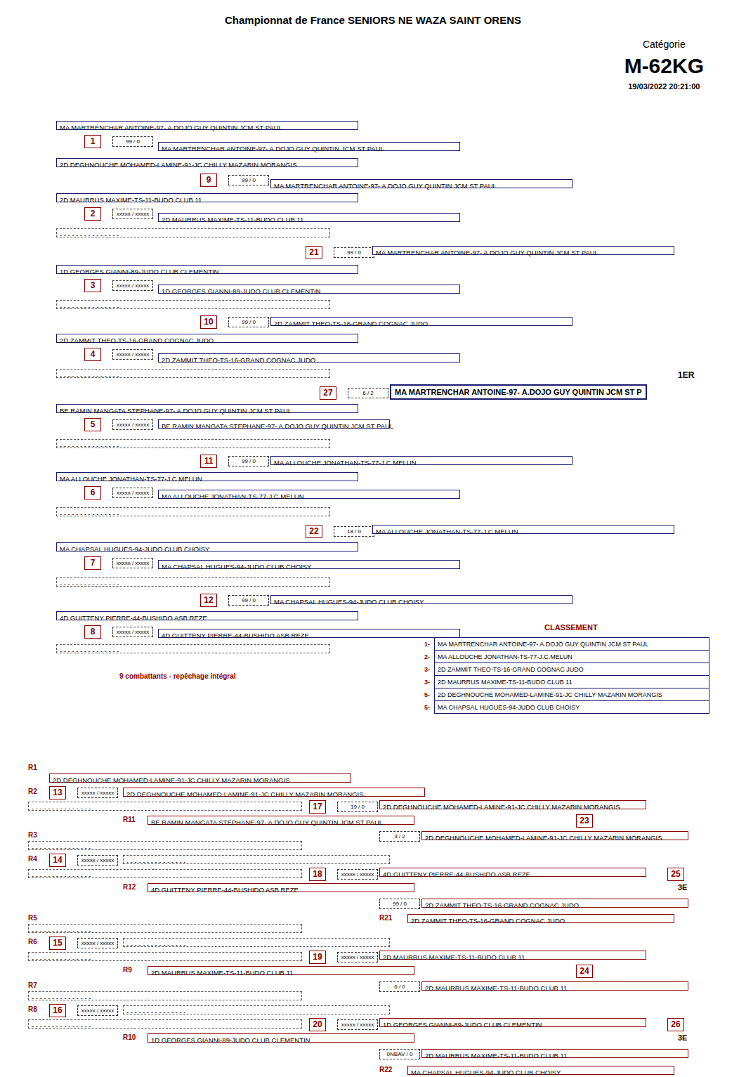Championnat de France SENIORS NE WAZA SAINT ORENS
Catégorie
M-62KG
19/03/2022 20:21:00
MA MARTRENCHAR ANTOINE-97- A.DOJO GUY QUINTIN JCM ST PAUL
1
99 / 0
MA MARTRENCHAR ANTOINE-97- A.DOJO GUY QUINTIN JCM ST PAUL
2D DEGHNOUCHE MOHAMED-LAMINE-91-JC CHILLY MAZARIN MORANGIS
9
99 / 0
MA MARTRENCHAR ANTOINE-97- A.DOJO GUY QUINTIN JCM ST PAUL
2D MAURRUS MAXIME-TS-11-BUDO CLUB 11
2
xxxxx / xxxxx
2D MAURRUS MAXIME-TS-11-BUDO CLUB 11
- - - - - - - - - - - - - - -
21
99 / 0
MA MARTRENCHAR ANTOINE-97- A.DOJO GUY QUINTIN JCM ST PAUL
1D GEORGES GIANNI-89-JUDO CLUB CLEMENTIN
3
xxxxx / xxxxx
1D GEORGES GIANNI-89-JUDO CLUB CLEMENTIN
- - - - - - - - - - - - - - -
10
99 / 0
2D ZAMMIT THEO-TS-16-GRAND COGNAC JUDO
2D ZAMMIT THEO-TS-16-GRAND COGNAC JUDO
4
xxxxx / xxxxx
2D ZAMMIT THEO-TS-16-GRAND COGNAC JUDO
- - - - - - - - - - - - - - -
1ER
27
6 / 2
MA MARTRENCHAR ANTOINE-97- A.DOJO GUY QUINTIN JCM ST P
BE RAMIN MANGATA STEPHANE-97- A.DOJO GUY QUINTIN JCM ST PAUL
5
xxxxx / xxxxx
BE RAMIN MANGATA STEPHANE-97- A.DOJO GUY QUINTIN JCM ST PAUL
- - - - - - - - - - - - - - -
11
99 / 0
MA ALLOUCHE JONATHAN-TS-77-J.C.MELUN
MA ALLOUCHE JONATHAN-TS-77-J.C.MELUN
6
xxxxx / xxxxx
MA ALLOUCHE JONATHAN-TS-77-J.C.MELUN
- - - - - - - - - - - - - - -
22
18 / 0
MA ALLOUCHE JONATHAN-TS-77-J.C.MELUN
MA CHAPSAL HUGUES-94-JUDO CLUB CHOISY
7
xxxxx / xxxxx
MA CHAPSAL HUGUES-94-JUDO CLUB CHOISY
- - - - - - - - - - - - - - -
12
99 / 0
MA CHAPSAL HUGUES-94-JUDO CLUB CHOISY
4D GUITTENY PIERRE-44-BUSHIDO ASB REZE
8
xxxxx / xxxxx
4D GUITTENY PIERRE-44-BUSHIDO ASB REZE
- - - - - - - - - - - - - - -
CLASSEMENT
| 1- | MA MARTRENCHAR ANTOINE-97- A.DOJO GUY QUINTIN JCM ST PAUL |
| 2- | MA ALLOUCHE JONATHAN-TS-77-J.C.MELUN |
| 3- | 2D ZAMMIT THEO-TS-16-GRAND COGNAC JUDO |
| 3- | 2D MAURRUS MAXIME-TS-11-BUDO CLUB 11 |
| 5- | 2D DEGHNOUCHE MOHAMED-LAMINE-91-JC CHILLY MAZARIN MORANGIS |
| 5- | MA CHAPSAL HUGUES-94-JUDO CLUB CHOISY |
9 combattants - repêchage intégral
R1
2D DEGHNOUCHE MOHAMED-LAMINE-91-JC CHILLY MAZARIN MORANGIS
R2
13
xxxxx / xxxxx
2D DEGHNOUCHE MOHAMED-LAMINE-91-JC CHILLY MAZARIN MORANGIS
- - - - - - - - - - - - - - -
17
19 / 0
2D DEGHNOUCHE MOHAMED-LAMINE-91-JC CHILLY MAZARIN MORANGIS
R11
BE RAMIN MANGATA STEPHANE-97- A.DOJO GUY QUINTIN JCM ST PAUL
23
R3
- - - - - - - - - - - - - - -
3 / 2
2D DEGHNOUCHE MOHAMED-LAMINE-91-JC CHILLY MAZARIN MORANGIS
R4
14
xxxxx / xxxxx
- - - - - - - - - - - - - - -
- - - - - - - - - - - - - - -
18
xxxxx / xxxxx
4D GUITTENY PIERRE-44-BUSHIDO ASB REZE
25
R12
4D GUITTENY PIERRE-44-BUSHIDO ASB REZE
3E
99 / 0
2D ZAMMIT THEO-TS-16-GRAND COGNAC JUDO
R5
- - - - - - - - - - - - - - -
R21
2D ZAMMIT THEO-TS-16-GRAND COGNAC JUDO
R6
15
xxxxx / xxxxx
- - - - - - - - - - - - - - -
- - - - - - - - - - - - - - -
19
xxxxx / xxxxx
2D MAURRUS MAXIME-TS-11-BUDO CLUB 11
R9
2D MAURRUS MAXIME-TS-11-BUDO CLUB 11
24
R7
- - - - - - - - - - - - - - -
6 / 0
2D MAURRUS MAXIME-TS-11-BUDO CLUB 11
R8
16
xxxxx / xxxxx
- - - - - - - - - - - - - - -
- - - - - - - - - - - - - - -
20
xxxxx / xxxxx
1D GEORGES GIANNI-89-JUDO CLUB CLEMENTIN
26
R10
1D GEORGES GIANNI-89-JUDO CLUB CLEMENTIN
3E
0NBAV / 0
2D MAURRUS MAXIME-TS-11-BUDO CLUB 11
R22
MA CHAPSAL HUGUES-94-JUDO CLUB CHOISY